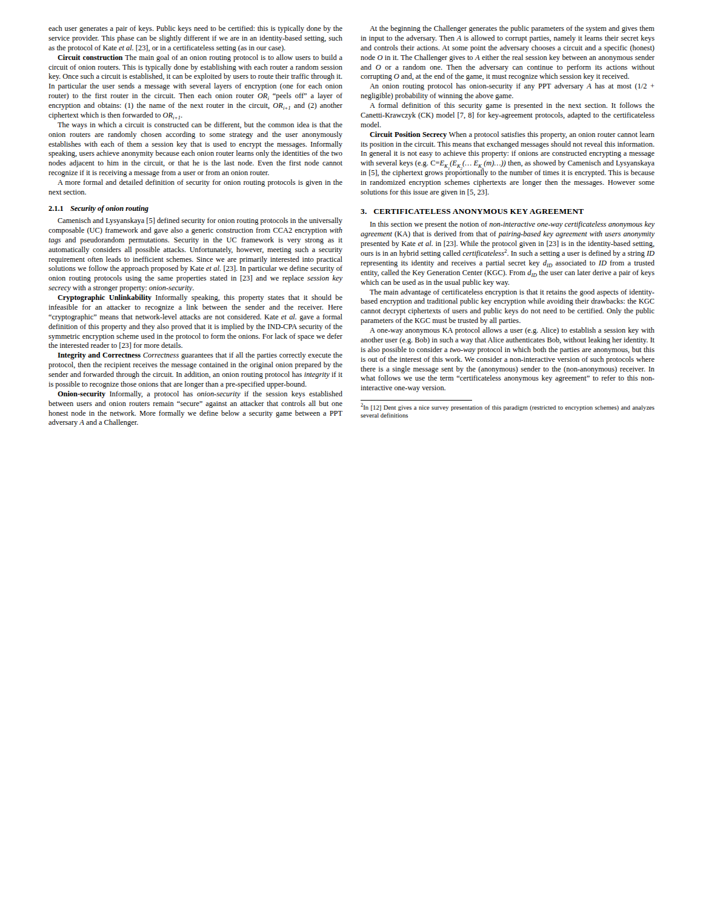each user generates a pair of keys. Public keys need to be certified: this is typically done by the service provider. This phase can be slightly different if we are in an identity-based setting, such as the protocol of Kate et al. [23], or in a certificateless setting (as in our case).
Circuit construction The main goal of an onion routing protocol is to allow users to build a circuit of onion routers. This is typically done by establishing with each router a random session key. Once such a circuit is established, it can be exploited by users to route their traffic through it. In particular the user sends a message with several layers of encryption (one for each onion router) to the first router in the circuit. Then each onion router ORi “peels off” a layer of encryption and obtains: (1) the name of the next router in the circuit, ORi+1 and (2) another ciphertext which is then forwarded to ORi+1.
The ways in which a circuit is constructed can be different, but the common idea is that the onion routers are randomly chosen according to some strategy and the user anonymously establishes with each of them a session key that is used to encrypt the messages. Informally speaking, users achieve anonymity because each onion router learns only the identities of the two nodes adjacent to him in the circuit, or that he is the last node. Even the first node cannot recognize if it is receiving a message from a user or from an onion router.
A more formal and detailed definition of security for onion routing protocols is given in the next section.
2.1.1 Security of onion routing
Camenisch and Lysyanskaya [5] defined security for onion routing protocols in the universally composable (UC) framework and gave also a generic construction from CCA2 encryption with tags and pseudorandom permutations. Security in the UC framework is very strong as it automatically considers all possible attacks. Unfortunately, however, meeting such a security requirement often leads to inefficient schemes. Since we are primarily interested into practical solutions we follow the approach proposed by Kate et al. [23]. In particular we define security of onion routing protocols using the same properties stated in [23] and we replace session key secrecy with a stronger property: onion-security.
Cryptographic Unlinkability Informally speaking, this property states that it should be infeasible for an attacker to recognize a link between the sender and the receiver. Here “cryptographic” means that network-level attacks are not considered. Kate et al. gave a formal definition of this property and they also proved that it is implied by the IND-CPA security of the symmetric encryption scheme used in the protocol to form the onions. For lack of space we defer the interested reader to [23] for more details.
Integrity and Correctness Correctness guarantees that if all the parties correctly execute the protocol, then the recipient receives the message contained in the original onion prepared by the sender and forwarded through the circuit. In addition, an onion routing protocol has integrity if it is possible to recognize those onions that are longer than a pre-specified upper-bound.
Onion-security Informally, a protocol has onion-security if the session keys established between users and onion routers remain “secure” against an attacker that controls all but one honest node in the network. More formally we define below a security game between a PPT adversary A and a Challenger.
At the beginning the Challenger generates the public parameters of the system and gives them in input to the adversary. Then A is allowed to corrupt parties, namely it learns their secret keys and controls their actions. At some point the adversary chooses a circuit and a specific (honest) node O in it. The Challenger gives to A either the real session key between an anonymous sender and O or a random one. Then the adversary can continue to perform its actions without corrupting O and, at the end of the game, it must recognize which session key it received.
An onion routing protocol has onion-security if any PPT adversary A has at most (1/2 + negligible) probability of winning the above game.
A formal definition of this security game is presented in the next section. It follows the Canetti-Krawczyk (CK) model [7, 8] for key-agreement protocols, adapted to the certificateless model.
Circuit Position Secrecy When a protocol satisfies this property, an onion router cannot learn its position in the circuit. This means that exchanged messages should not reveal this information. In general it is not easy to achieve this property: if onions are constructed encrypting a message with several keys (e.g. C=EK1(EK2(… EKn(m)…)) then, as showed by Camenisch and Lysyanskaya in [5], the ciphertext grows proportionally to the number of times it is encrypted. This is because in randomized encryption schemes ciphertexts are longer then the messages. However some solutions for this issue are given in [5, 23].
3. CERTIFICATELESS ANONYMOUS KEY AGREEMENT
In this section we present the notion of non-interactive one-way certificateless anonymous key agreement (KA) that is derived from that of pairing-based key agreement with users anonymity presented by Kate et al. in [23]. While the protocol given in [23] is in the identity-based setting, ours is in an hybrid setting called certificateless2. In such a setting a user is defined by a string ID representing its identity and receives a partial secret key dID associated to ID from a trusted entity, called the Key Generation Center (KGC). From dID the user can later derive a pair of keys which can be used as in the usual public key way.
The main advantage of certificateless encryption is that it retains the good aspects of identity-based encryption and traditional public key encryption while avoiding their drawbacks: the KGC cannot decrypt ciphertexts of users and public keys do not need to be certified. Only the public parameters of the KGC must be trusted by all parties.
A one-way anonymous KA protocol allows a user (e.g. Alice) to establish a session key with another user (e.g. Bob) in such a way that Alice authenticates Bob, without leaking her identity. It is also possible to consider a two-way protocol in which both the parties are anonymous, but this is out of the interest of this work. We consider a non-interactive version of such protocols where there is a single message sent by the (anonymous) sender to the (non-anonymous) receiver. In what follows we use the term “certificateless anonymous key agreement” to refer to this non-interactive one-way version.
2In [12] Dent gives a nice survey presentation of this paradigm (restricted to encryption schemes) and analyzes several definitions